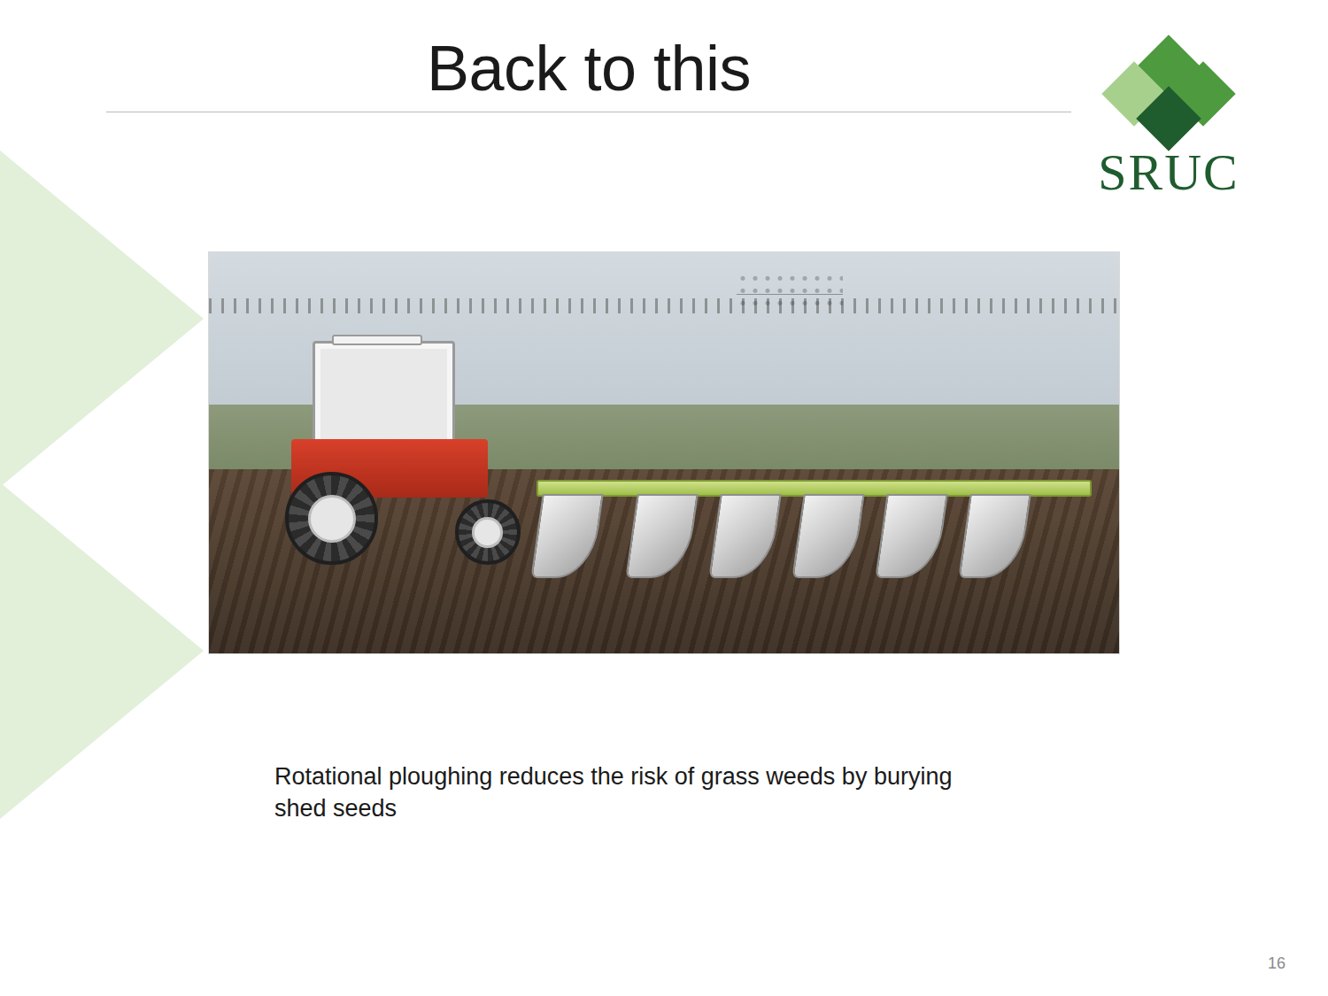Back to this
SRUC
Rotational ploughing reduces the risk of grass weeds by burying shed seeds
16